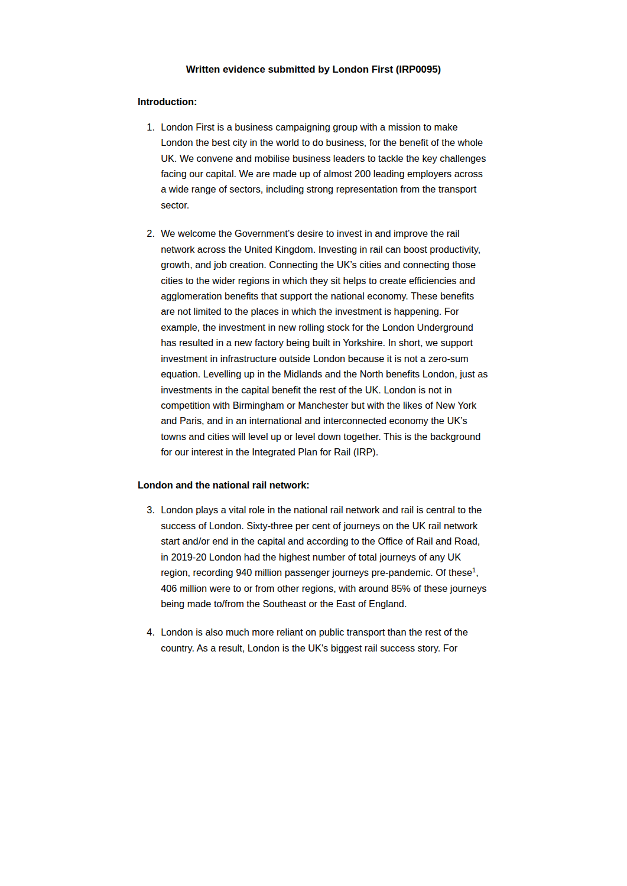Written evidence submitted by London First (IRP0095)
Introduction:
London First is a business campaigning group with a mission to make London the best city in the world to do business, for the benefit of the whole UK. We convene and mobilise business leaders to tackle the key challenges facing our capital. We are made up of almost 200 leading employers across a wide range of sectors, including strong representation from the transport sector.
We welcome the Government’s desire to invest in and improve the rail network across the United Kingdom. Investing in rail can boost productivity, growth, and job creation. Connecting the UK’s cities and connecting those cities to the wider regions in which they sit helps to create efficiencies and agglomeration benefits that support the national economy. These benefits are not limited to the places in which the investment is happening. For example, the investment in new rolling stock for the London Underground has resulted in a new factory being built in Yorkshire. In short, we support investment in infrastructure outside London because it is not a zero-sum equation. Levelling up in the Midlands and the North benefits London, just as investments in the capital benefit the rest of the UK. London is not in competition with Birmingham or Manchester but with the likes of New York and Paris, and in an international and interconnected economy the UK’s towns and cities will level up or level down together. This is the background for our interest in the Integrated Plan for Rail (IRP).
London and the national rail network:
London plays a vital role in the national rail network and rail is central to the success of London. Sixty-three per cent of journeys on the UK rail network start and/or end in the capital and according to the Office of Rail and Road, in 2019-20 London had the highest number of total journeys of any UK region, recording 940 million passenger journeys pre-pandemic. Of these1, 406 million were to or from other regions, with around 85% of these journeys being made to/from the Southeast or the East of England.
London is also much more reliant on public transport than the rest of the country. As a result, London is the UK's biggest rail success story. For